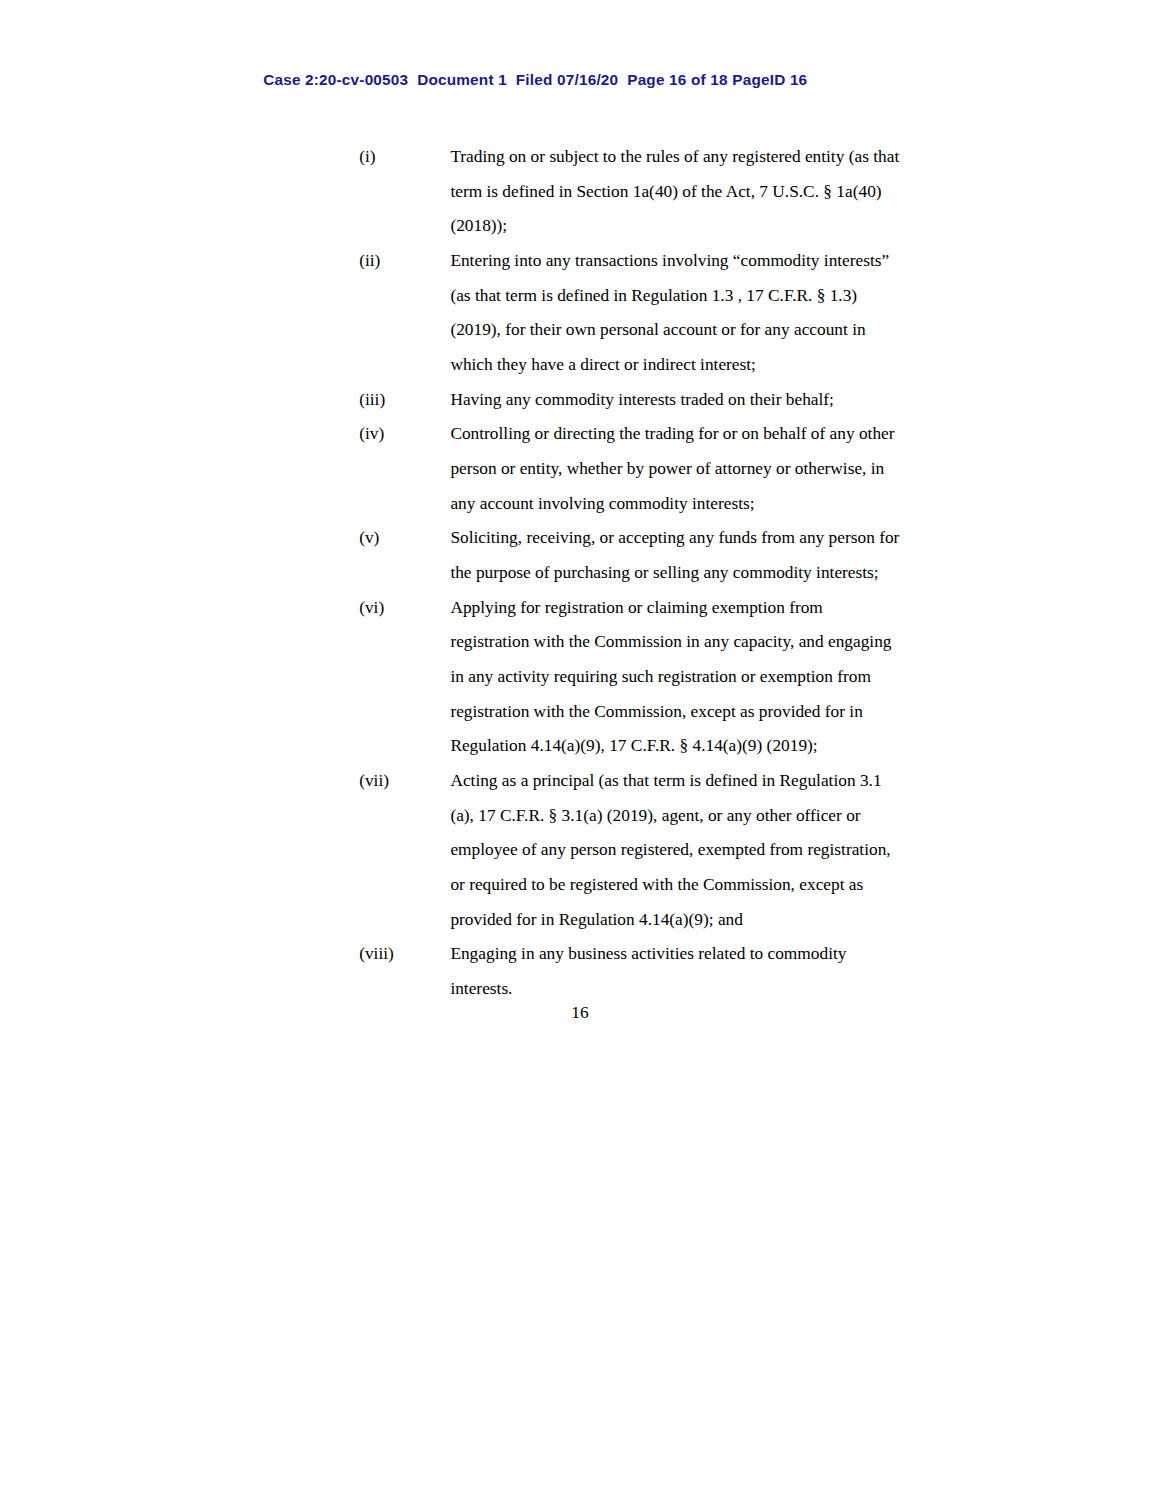Case 2:20-cv-00503 Document 1 Filed 07/16/20 Page 16 of 18 PageID 16
(i) Trading on or subject to the rules of any registered entity (as that term is defined in Section 1a(40) of the Act, 7 U.S.C. § 1a(40) (2018));
(ii) Entering into any transactions involving “commodity interests” (as that term is defined in Regulation 1.3 , 17 C.F.R. § 1.3) (2019), for their own personal account or for any account in which they have a direct or indirect interest;
(iii) Having any commodity interests traded on their behalf;
(iv) Controlling or directing the trading for or on behalf of any other person or entity, whether by power of attorney or otherwise, in any account involving commodity interests;
(v) Soliciting, receiving, or accepting any funds from any person for the purpose of purchasing or selling any commodity interests;
(vi) Applying for registration or claiming exemption from registration with the Commission in any capacity, and engaging in any activity requiring such registration or exemption from registration with the Commission, except as provided for in Regulation 4.14(a)(9), 17 C.F.R. § 4.14(a)(9) (2019);
(vii) Acting as a principal (as that term is defined in Regulation 3.1 (a), 17 C.F.R. § 3.1(a) (2019), agent, or any other officer or employee of any person registered, exempted from registration, or required to be registered with the Commission, except as provided for in Regulation 4.14(a)(9); and
(viii) Engaging in any business activities related to commodity interests.
16